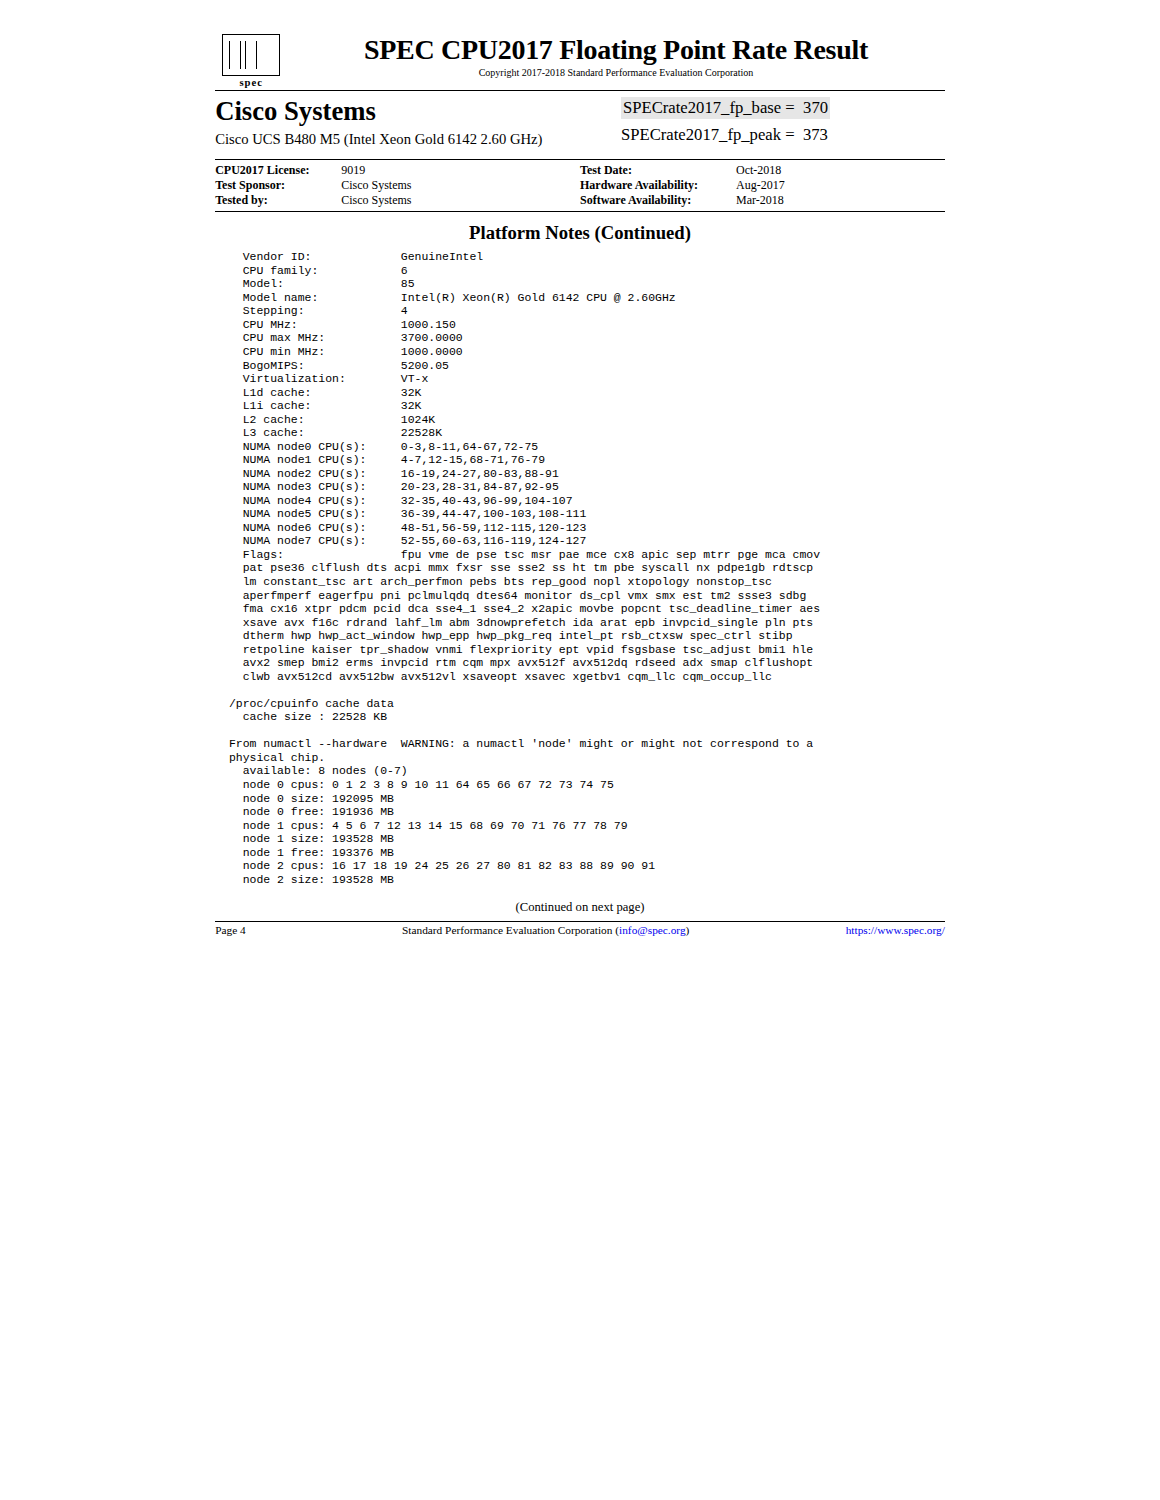spec
SPEC CPU2017 Floating Point Rate Result
Copyright 2017-2018 Standard Performance Evaluation Corporation
Cisco Systems
Cisco UCS B480 M5 (Intel Xeon Gold 6142 2.60 GHz)
SPECrate2017_fp_base = 370
SPECrate2017_fp_peak = 373
CPU2017 License: 9019
Test Sponsor: Cisco Systems
Tested by: Cisco Systems
Test Date: Oct-2018
Hardware Availability: Aug-2017
Software Availability: Mar-2018
Platform Notes (Continued)
    Vendor ID:             GenuineIntel
    CPU family:            6
    Model:                 85
    Model name:            Intel(R) Xeon(R) Gold 6142 CPU @ 2.60GHz
    Stepping:              4
    CPU MHz:               1000.150
    CPU max MHz:           3700.0000
    CPU min MHz:           1000.0000
    BogoMIPS:              5200.05
    Virtualization:        VT-x
    L1d cache:             32K
    L1i cache:             32K
    L2 cache:              1024K
    L3 cache:              22528K
    NUMA node0 CPU(s):     0-3,8-11,64-67,72-75
    NUMA node1 CPU(s):     4-7,12-15,68-71,76-79
    NUMA node2 CPU(s):     16-19,24-27,80-83,88-91
    NUMA node3 CPU(s):     20-23,28-31,84-87,92-95
    NUMA node4 CPU(s):     32-35,40-43,96-99,104-107
    NUMA node5 CPU(s):     36-39,44-47,100-103,108-111
    NUMA node6 CPU(s):     48-51,56-59,112-115,120-123
    NUMA node7 CPU(s):     52-55,60-63,116-119,124-127
    Flags:                 fpu vme de pse tsc msr pae mce cx8 apic sep mtrr pge mca cmov
    pat pse36 clflush dts acpi mmx fxsr sse sse2 ss ht tm pbe syscall nx pdpe1gb rdtscp
    lm constant_tsc art arch_perfmon pebs bts rep_good nopl xtopology nonstop_tsc
    aperfmperf eagerfpu pni pclmulqdq dtes64 monitor ds_cpl vmx smx est tm2 ssse3 sdbg
    fma cx16 xtpr pdcm pcid dca sse4_1 sse4_2 x2apic movbe popcnt tsc_deadline_timer aes
    xsave avx f16c rdrand lahf_lm abm 3dnowprefetch ida arat epb invpcid_single pln pts
    dtherm hwp hwp_act_window hwp_epp hwp_pkg_req intel_pt rsb_ctxsw spec_ctrl stibp
    retpoline kaiser tpr_shadow vnmi flexpriority ept vpid fsgsbase tsc_adjust bmi1 hle
    avx2 smep bmi2 erms invpcid rtm cqm mpx avx512f avx512dq rdseed adx smap clflushopt
    clwb avx512cd avx512bw avx512vl xsaveopt xsavec xgetbv1 cqm_llc cqm_occup_llc

  /proc/cpuinfo cache data
    cache size : 22528 KB

  From numactl --hardware  WARNING: a numactl 'node' might or might not correspond to a
  physical chip.
    available: 8 nodes (0-7)
    node 0 cpus: 0 1 2 3 8 9 10 11 64 65 66 67 72 73 74 75
    node 0 size: 192095 MB
    node 0 free: 191936 MB
    node 1 cpus: 4 5 6 7 12 13 14 15 68 69 70 71 76 77 78 79
    node 1 size: 193528 MB
    node 1 free: 193376 MB
    node 2 cpus: 16 17 18 19 24 25 26 27 80 81 82 83 88 89 90 91
    node 2 size: 193528 MB
(Continued on next page)
Page 4
Standard Performance Evaluation Corporation (info@spec.org)
https://www.spec.org/